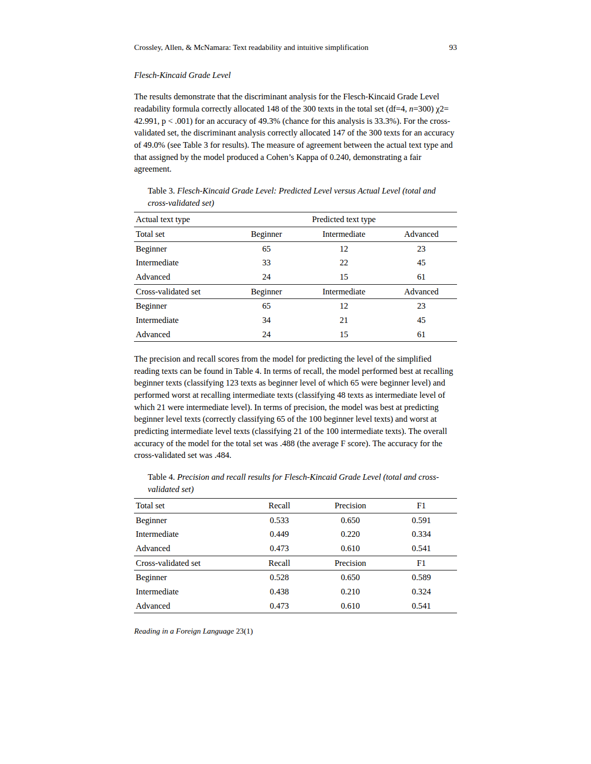Crossley, Allen, & McNamara: Text readability and intuitive simplification
93
Flesch-Kincaid Grade Level
The results demonstrate that the discriminant analysis for the Flesch-Kincaid Grade Level readability formula correctly allocated 148 of the 300 texts in the total set (df=4, n=300) χ2= 42.991, p < .001) for an accuracy of 49.3% (chance for this analysis is 33.3%). For the cross-validated set, the discriminant analysis correctly allocated 147 of the 300 texts for an accuracy of 49.0% (see Table 3 for results). The measure of agreement between the actual text type and that assigned by the model produced a Cohen’s Kappa of 0.240, demonstrating a fair agreement.
Table 3. Flesch-Kincaid Grade Level: Predicted Level versus Actual Level (total and cross-validated set)
| Actual text type | Predicted text type |
| Total set | Beginner | Intermediate | Advanced |
| Beginner | 65 | 12 | 23 |
| Intermediate | 33 | 22 | 45 |
| Advanced | 24 | 15 | 61 |
| Cross-validated set | Beginner | Intermediate | Advanced |
| Beginner | 65 | 12 | 23 |
| Intermediate | 34 | 21 | 45 |
| Advanced | 24 | 15 | 61 |
The precision and recall scores from the model for predicting the level of the simplified reading texts can be found in Table 4. In terms of recall, the model performed best at recalling beginner texts (classifying 123 texts as beginner level of which 65 were beginner level) and performed worst at recalling intermediate texts (classifying 48 texts as intermediate level of which 21 were intermediate level). In terms of precision, the model was best at predicting beginner level texts (correctly classifying 65 of the 100 beginner level texts) and worst at predicting intermediate level texts (classifying 21 of the 100 intermediate texts). The overall accuracy of the model for the total set was .488 (the average F score). The accuracy for the cross-validated set was .484.
Table 4. Precision and recall results for Flesch-Kincaid Grade Level (total and cross-validated set)
| Total set | Recall | Precision | F1 |
| Beginner | 0.533 | 0.650 | 0.591 |
| Intermediate | 0.449 | 0.220 | 0.334 |
| Advanced | 0.473 | 0.610 | 0.541 |
| Cross-validated set | Recall | Precision | F1 |
| Beginner | 0.528 | 0.650 | 0.589 |
| Intermediate | 0.438 | 0.210 | 0.324 |
| Advanced | 0.473 | 0.610 | 0.541 |
Reading in a Foreign Language 23(1)